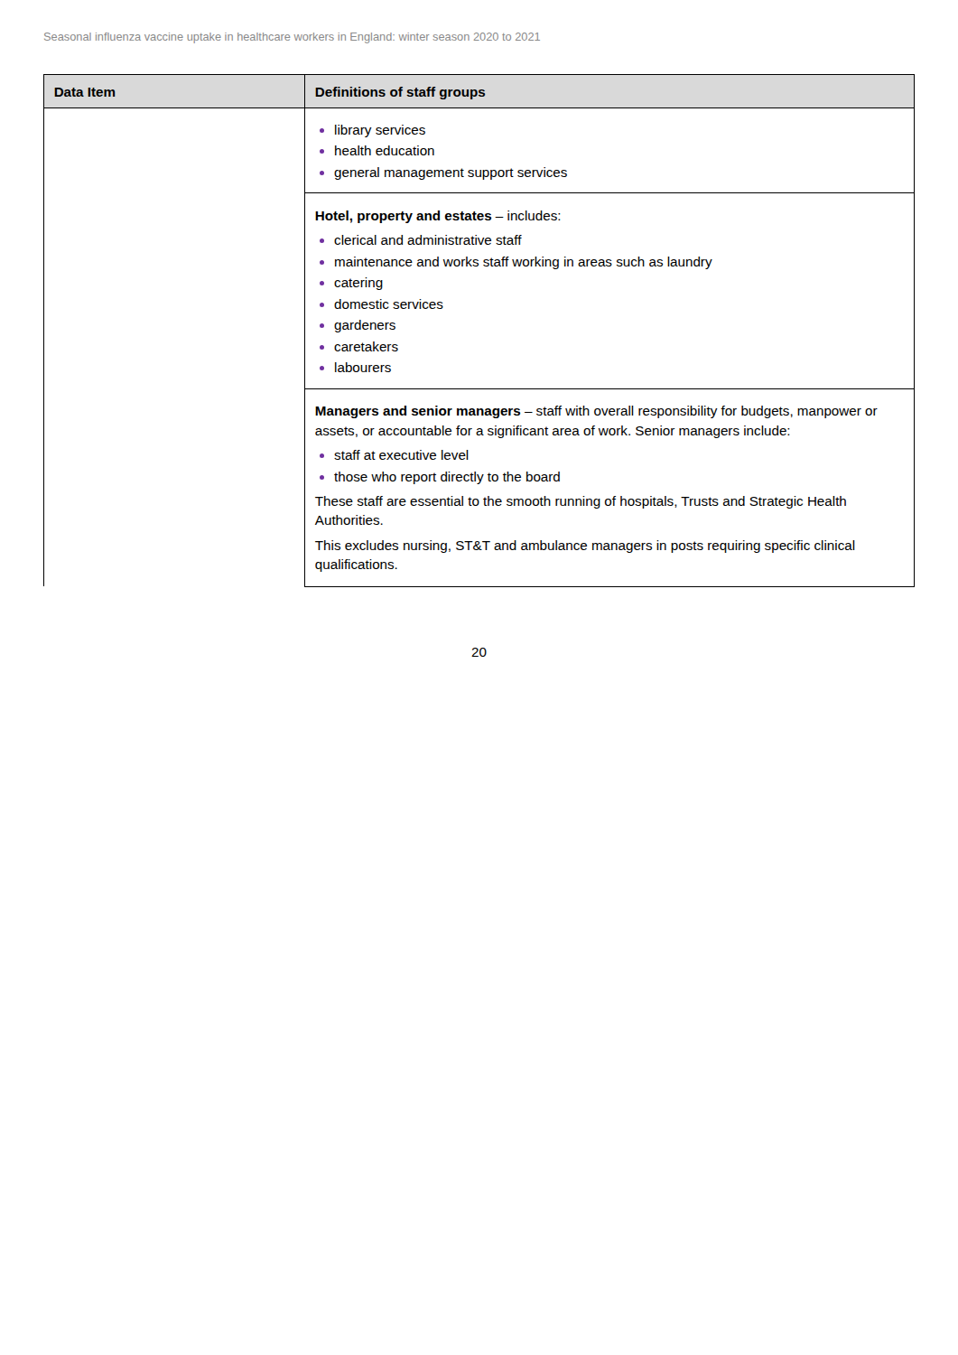Seasonal influenza vaccine uptake in healthcare workers in England: winter season 2020 to 2021
| Data Item | Definitions of staff groups |
| --- | --- |
| | library services health education general management support services |
| | Hotel, property and estates – includes: clerical and administrative staff maintenance and works staff working in areas such as laundry catering domestic services gardeners caretakers labourers |
| | Managers and senior managers – staff with overall responsibility for budgets, manpower or assets, or accountable for a significant area of work. Senior managers include: staff at executive level those who report directly to the board These staff are essential to the smooth running of hospitals, Trusts and Strategic Health Authorities. This excludes nursing, ST&T and ambulance managers in posts requiring specific clinical qualifications. |
20